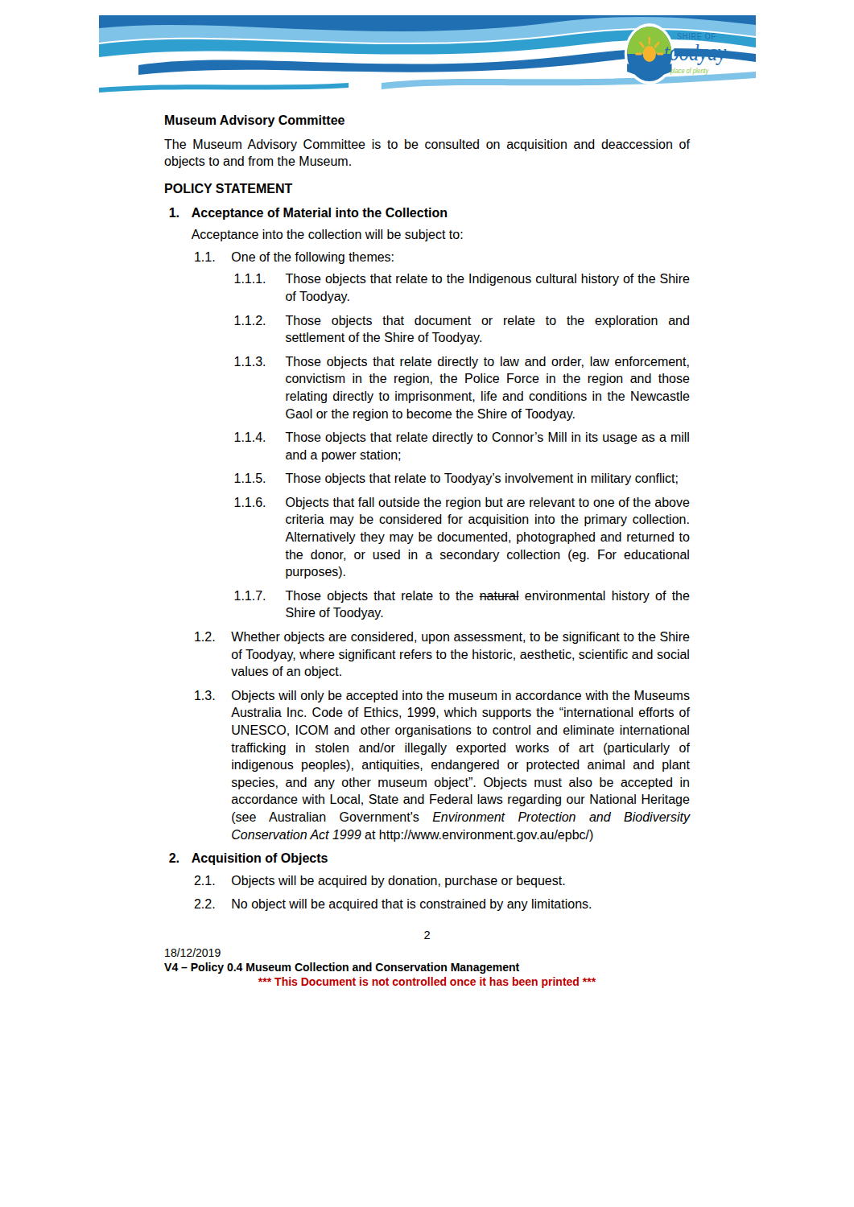SHIRE OF toodyay place of plenty
Museum Advisory Committee
The Museum Advisory Committee is to be consulted on acquisition and deaccession of objects to and from the Museum.
POLICY STATEMENT
Acceptance of Material into the Collection
Acceptance into the collection will be subject to:
One of the following themes:
Those objects that relate to the Indigenous cultural history of the Shire of Toodyay.
Those objects that document or relate to the exploration and settlement of the Shire of Toodyay.
Those objects that relate directly to law and order, law enforcement, convictism in the region, the Police Force in the region and those relating directly to imprisonment, life and conditions in the Newcastle Gaol or the region to become the Shire of Toodyay.
Those objects that relate directly to Connor’s Mill in its usage as a mill and a power station;
Those objects that relate to Toodyay’s involvement in military conflict;
Objects that fall outside the region but are relevant to one of the above criteria may be considered for acquisition into the primary collection. Alternatively they may be documented, photographed and returned to the donor, or used in a secondary collection (eg. For educational purposes).
Those objects that relate to the natural environmental history of the Shire of Toodyay.
Whether objects are considered, upon assessment, to be significant to the Shire of Toodyay, where significant refers to the historic, aesthetic, scientific and social values of an object.
Objects will only be accepted into the museum in accordance with the Museums Australia Inc. Code of Ethics, 1999, which supports the “international efforts of UNESCO, ICOM and other organisations to control and eliminate international trafficking in stolen and/or illegally exported works of art (particularly of indigenous peoples), antiquities, endangered or protected animal and plant species, and any other museum object”. Objects must also be accepted in accordance with Local, State and Federal laws regarding our National Heritage (see Australian Government's Environment Protection and Biodiversity Conservation Act 1999 at http://www.environment.gov.au/epbc/)
Acquisition of Objects
Objects will be acquired by donation, purchase or bequest.
No object will be acquired that is constrained by any limitations.
2
18/12/2019
V4 – Policy 0.4 Museum Collection and Conservation Management
*** This Document is not controlled once it has been printed ***